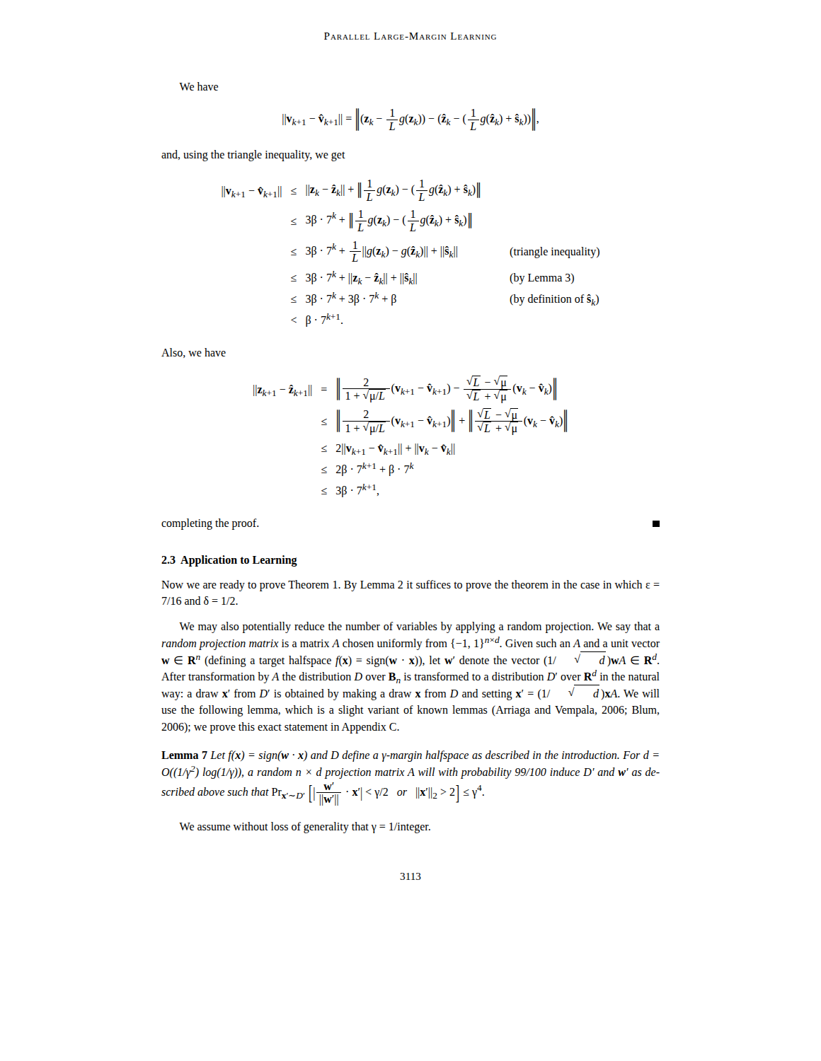Parallel Large-Margin Learning
We have
||vk+1 − v̂k+1|| = ∥(zk − 1 L g(zk)) − (ẑk − (1 L g(ẑk) + ŝk))∥,
and, using the triangle inequality, we get
| // v k +1 − v̂ k +1 // | ≤ | // z k − ẑ k // + ∥ 1 L g ( z k ) − ( 1 L g ( ẑ k ) + ŝ k ) ∥ | |
| | ≤ | 3β · 7 k + ∥ 1 L g ( z k ) − ( 1 L g ( ẑ k ) + ŝ k ) ∥ | |
| | ≤ | 3β · 7 k + 1 L // g ( z k ) − g ( ẑ k )// + // ŝ k // | (triangle inequality) |
| | ≤ | 3β · 7 k + // z k − ẑ k // + // ŝ k // | (by Lemma 3) |
| | ≤ | 3β · 7 k + 3β · 7 k + β | (by definition of ŝ k ) |
| | < | β · 7 k +1 . | |
Also, we have
| // z k +1 − ẑ k +1 // | = | ∥ 2 1 + μ/ L ( v k +1 − v̂ k +1 ) − L − μ L + μ ( v k − v̂ k ) ∥ |
| | ≤ | ∥ 2 1 + μ/ L ( v k +1 − v̂ k +1 ) ∥ + ∥ L − μ L + μ ( v k − v̂ k ) ∥ |
| | ≤ | 2// v k +1 − v̂ k +1 // + // v k − v̂ k // |
| | ≤ | 2β · 7 k +1 + β · 7 k |
| | ≤ | 3β · 7 k +1 , |
completing the proof.
2.3 Application to Learning
Now we are ready to prove Theorem 1. By Lemma 2 it suffices to prove the theorem in the case in which ε = 7/16 and δ = 1/2.
We may also potentially reduce the number of variables by applying a random projection. We say that a random projection matrix is a matrix A chosen uniformly from {−1, 1}n×d. Given such an A and a unit vector w ∈ Rn (defining a target halfspace f(x) = sign(w · x)), let w′ denote the vector (1/d)wA ∈ Rd. After transformation by A the distribution D over Bn is transformed to a distribution D′ over Rd in the natural way: a draw x′ from D′ is obtained by making a draw x from D and setting x′ = (1/d)xA. We will use the following lemma, which is a slight variant of known lemmas (Arriaga and Vempala, 2006; Blum, 2006); we prove this exact statement in Appendix C.
Lemma 7 Let f(x) = sign(w · x) and D define a γ-margin halfspace as described in the introduction. For d = O((1/γ2) log(1/γ)), a random n × d projection matrix A will with probability 99/100 induce D′ and w′ as described above such that Prx′∼D′ [|w′||w′|| · x′| < γ/2 or ||x′||2 > 2] ≤ γ4.
We assume without loss of generality that γ = 1/integer.
3113